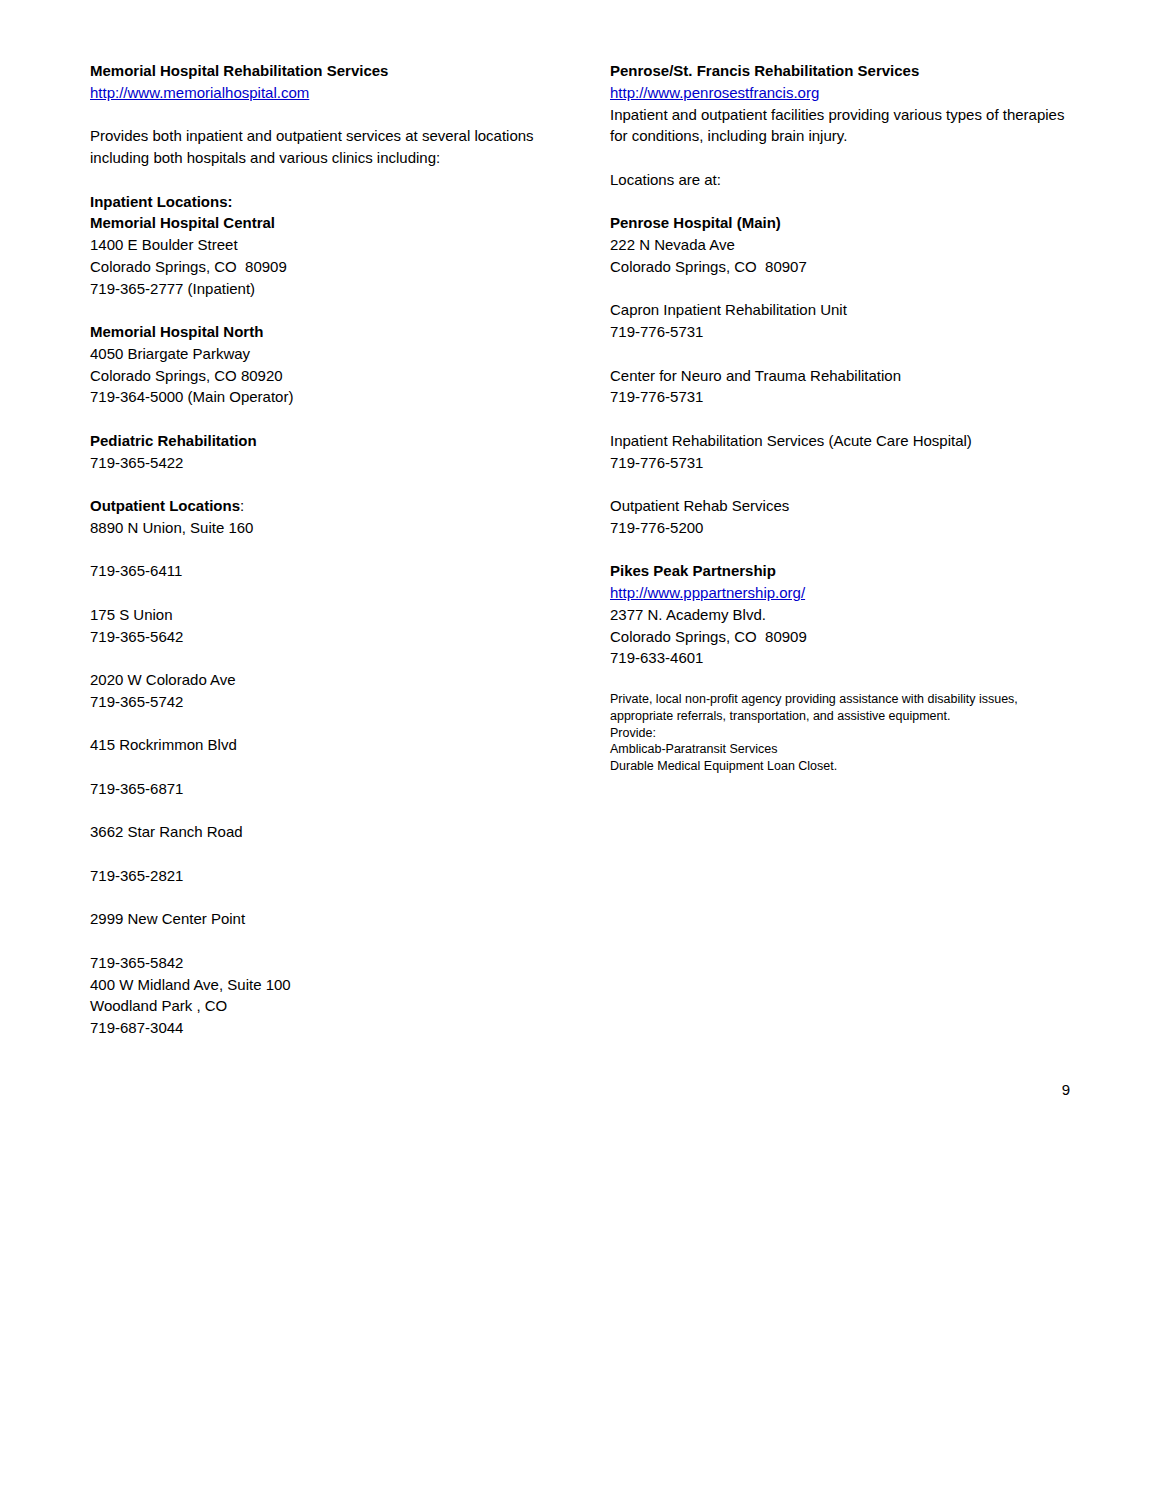Memorial Hospital Rehabilitation Services
http://www.memorialhospital.com
Provides both inpatient and outpatient services at several locations including both hospitals and various clinics including:
Inpatient Locations:
Memorial Hospital Central
1400 E Boulder Street
Colorado Springs, CO 80909
719-365-2777 (Inpatient)
Memorial Hospital North
4050 Briargate Parkway
Colorado Springs, CO 80920
719-364-5000 (Main Operator)
Pediatric Rehabilitation
719-365-5422
Outpatient Locations:
8890 N Union, Suite 160
719-365-6411
175 S Union
719-365-5642
2020 W Colorado Ave
719-365-5742
415 Rockrimmon Blvd
719-365-6871
3662 Star Ranch Road
719-365-2821
2999 New Center Point
719-365-5842
400 W Midland Ave, Suite 100
Woodland Park , CO
719-687-3044
Penrose/St. Francis Rehabilitation Services
http://www.penrosestfrancis.org
Inpatient and outpatient facilities providing various types of therapies for conditions, including brain injury.
Locations are at:
Penrose Hospital (Main)
222 N Nevada Ave
Colorado Springs, CO 80907
Capron Inpatient Rehabilitation Unit
719-776-5731
Center for Neuro and Trauma Rehabilitation
719-776-5731
Inpatient Rehabilitation Services (Acute Care Hospital)
719-776-5731
Outpatient Rehab Services
719-776-5200
Pikes Peak Partnership
http://www.pppartnership.org/
2377 N. Academy Blvd.
Colorado Springs, CO 80909
719-633-4601
Private, local non-profit agency providing assistance with disability issues, appropriate referrals, transportation, and assistive equipment.
Provide:
Amblicab-Paratransit Services
Durable Medical Equipment Loan Closet.
9